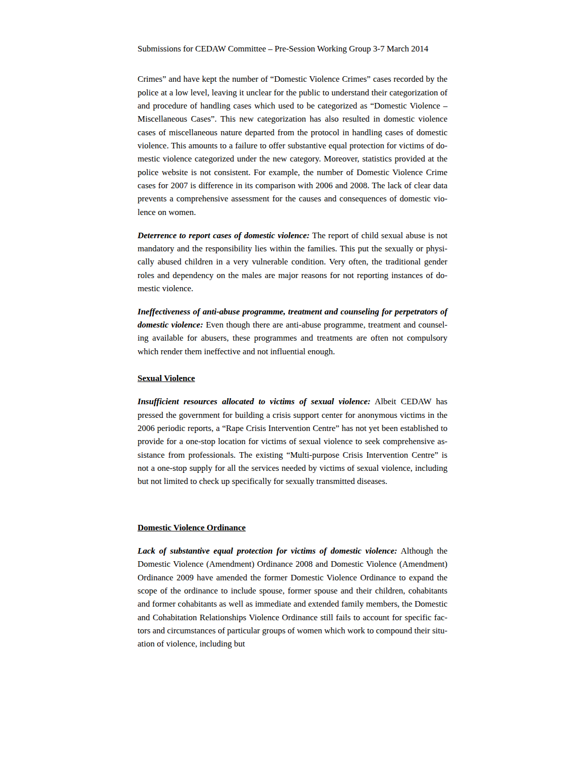Submissions for CEDAW Committee – Pre-Session Working Group 3-7 March 2014
Crimes” and have kept the number of “Domestic Violence Crimes” cases recorded by the police at a low level, leaving it unclear for the public to understand their categorization of and procedure of handling cases which used to be categorized as “Domestic Violence – Miscellaneous Cases”. This new categorization has also resulted in domestic violence cases of miscellaneous nature departed from the protocol in handling cases of domestic violence. This amounts to a failure to offer substantive equal protection for victims of domestic violence categorized under the new category. Moreover, statistics provided at the police website is not consistent. For example, the number of Domestic Violence Crime cases for 2007 is difference in its comparison with 2006 and 2008. The lack of clear data prevents a comprehensive assessment for the causes and consequences of domestic violence on women.
Deterrence to report cases of domestic violence: The report of child sexual abuse is not mandatory and the responsibility lies within the families. This put the sexually or physically abused children in a very vulnerable condition. Very often, the traditional gender roles and dependency on the males are major reasons for not reporting instances of domestic violence.
Ineffectiveness of anti-abuse programme, treatment and counseling for perpetrators of domestic violence: Even though there are anti-abuse programme, treatment and counseling available for abusers, these programmes and treatments are often not compulsory which render them ineffective and not influential enough.
Sexual Violence
Insufficient resources allocated to victims of sexual violence: Albeit CEDAW has pressed the government for building a crisis support center for anonymous victims in the 2006 periodic reports, a “Rape Crisis Intervention Centre” has not yet been established to provide for a one-stop location for victims of sexual violence to seek comprehensive assistance from professionals. The existing “Multi-purpose Crisis Intervention Centre” is not a one-stop supply for all the services needed by victims of sexual violence, including but not limited to check up specifically for sexually transmitted diseases.
Domestic Violence Ordinance
Lack of substantive equal protection for victims of domestic violence: Although the Domestic Violence (Amendment) Ordinance 2008 and Domestic Violence (Amendment) Ordinance 2009 have amended the former Domestic Violence Ordinance to expand the scope of the ordinance to include spouse, former spouse and their children, cohabitants and former cohabitants as well as immediate and extended family members, the Domestic and Cohabitation Relationships Violence Ordinance still fails to account for specific factors and circumstances of particular groups of women which work to compound their situation of violence, including but